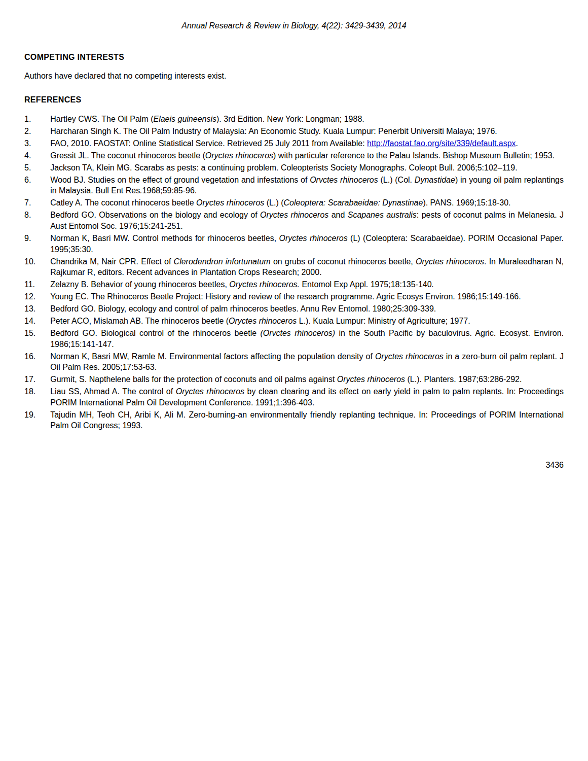Annual Research & Review in Biology, 4(22): 3429-3439, 2014
COMPETING INTERESTS
Authors have declared that no competing interests exist.
REFERENCES
Hartley CWS. The Oil Palm (Elaeis guineensis). 3rd Edition. New York: Longman; 1988.
Harcharan Singh K. The Oil Palm Industry of Malaysia: An Economic Study. Kuala Lumpur: Penerbit Universiti Malaya; 1976.
FAO, 2010. FAOSTAT: Online Statistical Service. Retrieved 25 July 2011 from Available: http://faostat.fao.org/site/339/default.aspx.
Gressit JL. The coconut rhinoceros beetle (Oryctes rhinoceros) with particular reference to the Palau Islands. Bishop Museum Bulletin; 1953.
Jackson TA, Klein MG. Scarabs as pests: a continuing problem. Coleopterists Society Monographs. Coleopt Bull. 2006;5:102–119.
Wood BJ. Studies on the effect of ground vegetation and infestations of Orvctes rhinoceros (L.) (Col. Dynastidae) in young oil palm replantings in Malaysia. Bull Ent Res. 1968;59:85-96.
Catley A. The coconut rhinoceros beetle Oryctes rhinoceros (L.) (Coleoptera: Scarabaeidae: Dynastinae). PANS. 1969;15:18-30.
Bedford GO. Observations on the biology and ecology of Oryctes rhinoceros and Scapanes australis: pests of coconut palms in Melanesia. J Aust Entomol Soc. 1976;15:241-251.
Norman K, Basri MW. Control methods for rhinoceros beetles, Oryctes rhinoceros (L) (Coleoptera: Scarabaeidae). PORIM Occasional Paper. 1995;35:30.
Chandrika M, Nair CPR. Effect of Clerodendron infortunatum on grubs of coconut rhinoceros beetle, Oryctes rhinoceros. In Muraleedharan N, Rajkumar R, editors. Recent advances in Plantation Crops Research; 2000.
Zelazny B. Behavior of young rhinoceros beetles, Oryctes rhinoceros. Entomol Exp Appl. 1975;18:135-140.
Young EC. The Rhinoceros Beetle Project: History and review of the research programme. Agric Ecosys Environ. 1986;15:149-166.
Bedford GO. Biology, ecology and control of palm rhinoceros beetles. Annu Rev Entomol. 1980;25:309-339.
Peter ACO, Mislamah AB. The rhinoceros beetle (Oryctes rhinoceros L.). Kuala Lumpur: Ministry of Agriculture; 1977.
Bedford GO. Biological control of the rhinoceros beetle (Orvctes rhinoceros) in the South Pacific by baculovirus. Agric. Ecosyst. Environ. 1986;15:141-147.
Norman K, Basri MW, Ramle M. Environmental factors affecting the population density of Oryctes rhinoceros in a zero-burn oil palm replant. J Oil Palm Res. 2005;17:53-63.
Gurmit, S. Napthelene balls for the protection of coconuts and oil palms against Oryctes rhinoceros (L.). Planters. 1987;63:286-292.
Liau SS, Ahmad A. The control of Oryctes rhinoceros by clean clearing and its effect on early yield in palm to palm replants. In: Proceedings PORIM International Palm Oil Development Conference. 1991;1:396-403.
Tajudin MH, Teoh CH, Aribi K, Ali M. Zero-burning-an environmentally friendly replanting technique. In: Proceedings of PORIM International Palm Oil Congress; 1993.
3436